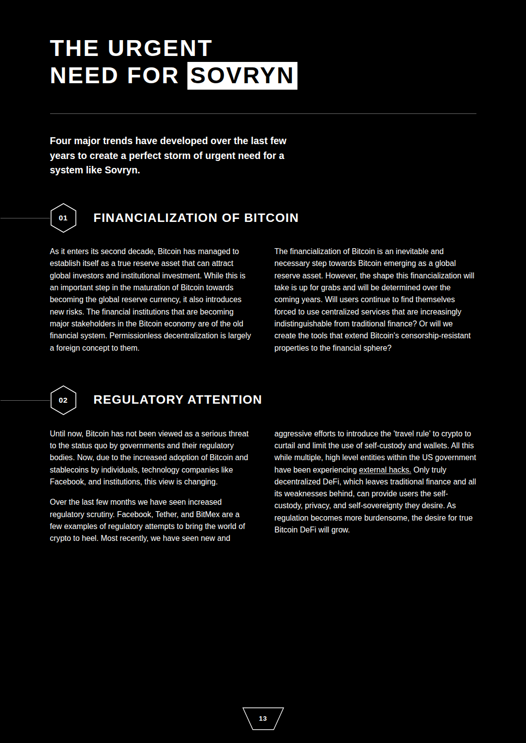The Urgent
Need for Sovryn
Four major trends have developed over the last few years to create a perfect storm of urgent need for a system like Sovryn.
01
Financialization of Bitcoin
As it enters its second decade, Bitcoin has managed to establish itself as a true reserve asset that can attract global investors and institutional investment. While this is an important step in the maturation of Bitcoin towards becoming the global reserve currency, it also introduces new risks. The financial institutions that are becoming major stakeholders in the Bitcoin economy are of the old financial system. Permissionless decentralization is largely a foreign concept to them.
The financialization of Bitcoin is an inevitable and necessary step towards Bitcoin emerging as a global reserve asset. However, the shape this financialization will take is up for grabs and will be determined over the coming years. Will users continue to find themselves forced to use centralized services that are increasingly indistinguishable from traditional finance? Or will we create the tools that extend Bitcoin's censorship-resistant properties to the financial sphere?
02
Regulatory Attention
Until now, Bitcoin has not been viewed as a serious threat to the status quo by governments and their regulatory bodies. Now, due to the increased adoption of Bitcoin and stablecoins by individuals, technology companies like Facebook, and institutions, this view is changing.
Over the last few months we have seen increased regulatory scrutiny. Facebook, Tether, and BitMex are a few examples of regulatory attempts to bring the world of crypto to heel. Most recently, we have seen new and aggressive efforts to introduce the 'travel rule' to crypto to curtail and limit the use of self-custody and wallets. All this while multiple, high level entities within the US government have been experiencing external hacks. Only truly decentralized DeFi, which leaves traditional finance and all its weaknesses behind, can provide users the self-custody, privacy, and self-sovereignty they desire. As regulation becomes more burdensome, the desire for true Bitcoin DeFi will grow.
13